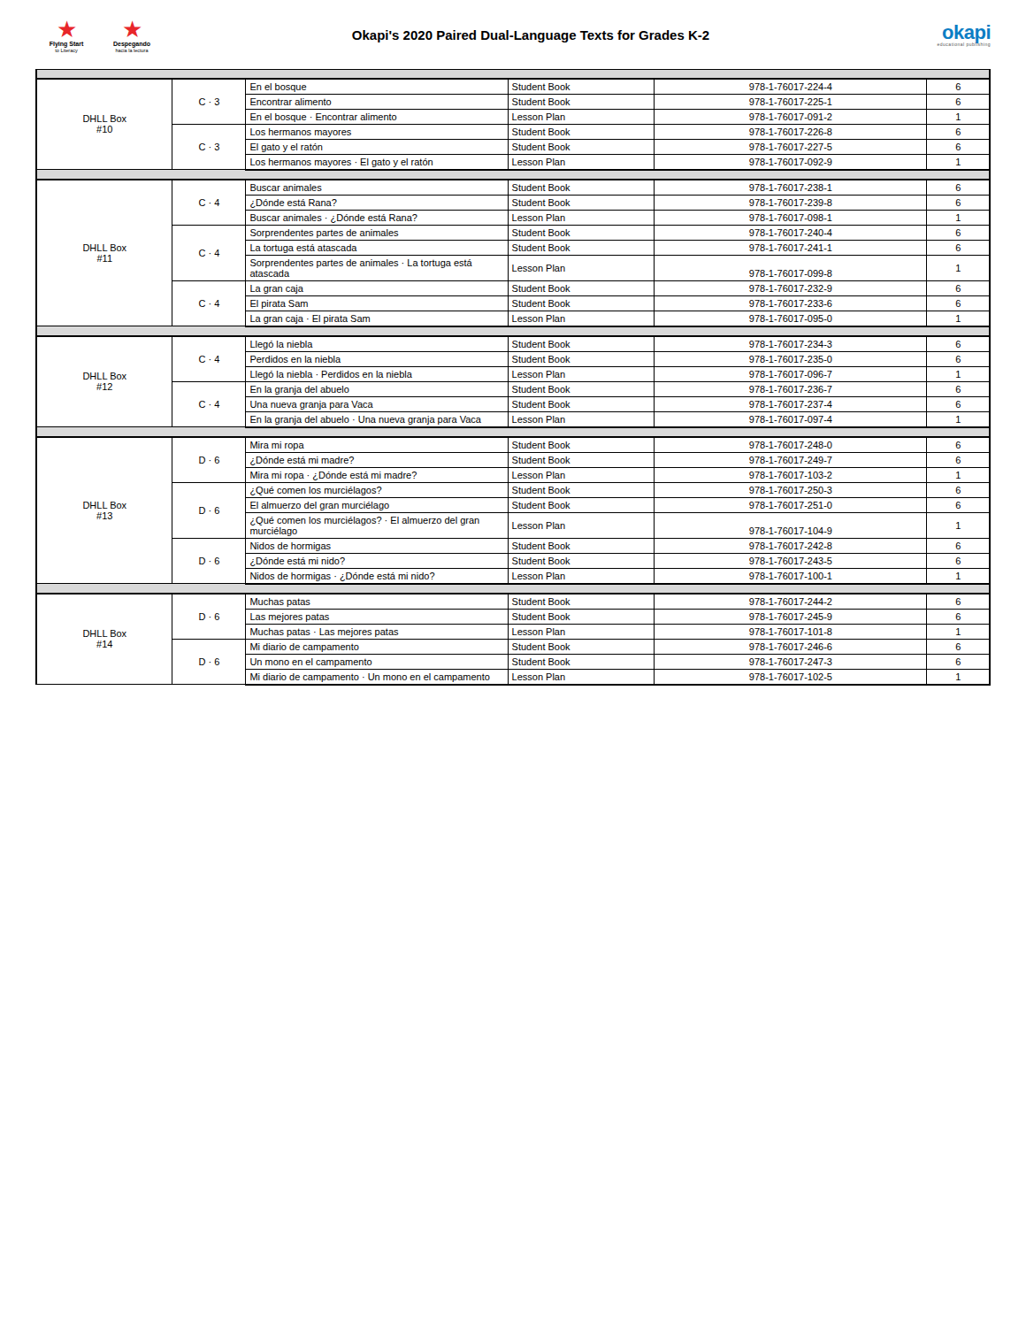★ Flying Start to Literacy
★ Despegando hacia la lectura
Okapi's 2020 Paired Dual-Language Texts for Grades K-2
okapieducational publishing
| DHLL Box #10 | C · 3 | En el bosque | Student Book | 978-1-76017-224-4 | 6 |
| Encontrar alimento | Student Book | 978-1-76017-225-1 | 6 |
| En el bosque · Encontrar alimento | Lesson Plan | 978-1-76017-091-2 | 1 |
| C · 3 | Los hermanos mayores | Student Book | 978-1-76017-226-8 | 6 |
| El gato y el ratón | Student Book | 978-1-76017-227-5 | 6 |
| Los hermanos mayores · El gato y el ratón | Lesson Plan | 978-1-76017-092-9 | 1 |
| DHLL Box #11 | C · 4 | Buscar animales | Student Book | 978-1-76017-238-1 | 6 |
| ¿Dónde está Rana? | Student Book | 978-1-76017-239-8 | 6 |
| Buscar animales · ¿Dónde está Rana? | Lesson Plan | 978-1-76017-098-1 | 1 |
| C · 4 | Sorprendentes partes de animales | Student Book | 978-1-76017-240-4 | 6 |
| La tortuga está atascada | Student Book | 978-1-76017-241-1 | 6 |
| Sorprendentes partes de animales · La tortuga está atascada | Lesson Plan | 978-1-76017-099-8 | 1 |
| C · 4 | La gran caja | Student Book | 978-1-76017-232-9 | 6 |
| El pirata Sam | Student Book | 978-1-76017-233-6 | 6 |
| La gran caja · El pirata Sam | Lesson Plan | 978-1-76017-095-0 | 1 |
| DHLL Box #12 | C · 4 | Llegó la niebla | Student Book | 978-1-76017-234-3 | 6 |
| Perdidos en la niebla | Student Book | 978-1-76017-235-0 | 6 |
| Llegó la niebla · Perdidos en la niebla | Lesson Plan | 978-1-76017-096-7 | 1 |
| C · 4 | En la granja del abuelo | Student Book | 978-1-76017-236-7 | 6 |
| Una nueva granja para Vaca | Student Book | 978-1-76017-237-4 | 6 |
| En la granja del abuelo · Una nueva granja para Vaca | Lesson Plan | 978-1-76017-097-4 | 1 |
| DHLL Box #13 | D · 6 | Mira mi ropa | Student Book | 978-1-76017-248-0 | 6 |
| ¿Dónde está mi madre? | Student Book | 978-1-76017-249-7 | 6 |
| Mira mi ropa · ¿Dónde está mi madre? | Lesson Plan | 978-1-76017-103-2 | 1 |
| D · 6 | ¿Qué comen los murciélagos? | Student Book | 978-1-76017-250-3 | 6 |
| El almuerzo del gran murciélago | Student Book | 978-1-76017-251-0 | 6 |
| ¿Qué comen los murciélagos? · El almuerzo del gran murciélago | Lesson Plan | 978-1-76017-104-9 | 1 |
| D · 6 | Nidos de hormigas | Student Book | 978-1-76017-242-8 | 6 |
| ¿Dónde está mi nido? | Student Book | 978-1-76017-243-5 | 6 |
| Nidos de hormigas · ¿Dónde está mi nido? | Lesson Plan | 978-1-76017-100-1 | 1 |
| DHLL Box #14 | D · 6 | Muchas patas | Student Book | 978-1-76017-244-2 | 6 |
| Las mejores patas | Student Book | 978-1-76017-245-9 | 6 |
| Muchas patas · Las mejores patas | Lesson Plan | 978-1-76017-101-8 | 1 |
| D · 6 | Mi diario de campamento | Student Book | 978-1-76017-246-6 | 6 |
| Un mono en el campamento | Student Book | 978-1-76017-247-3 | 6 |
| Mi diario de campamento · Un mono en el campamento | Lesson Plan | 978-1-76017-102-5 | 1 |